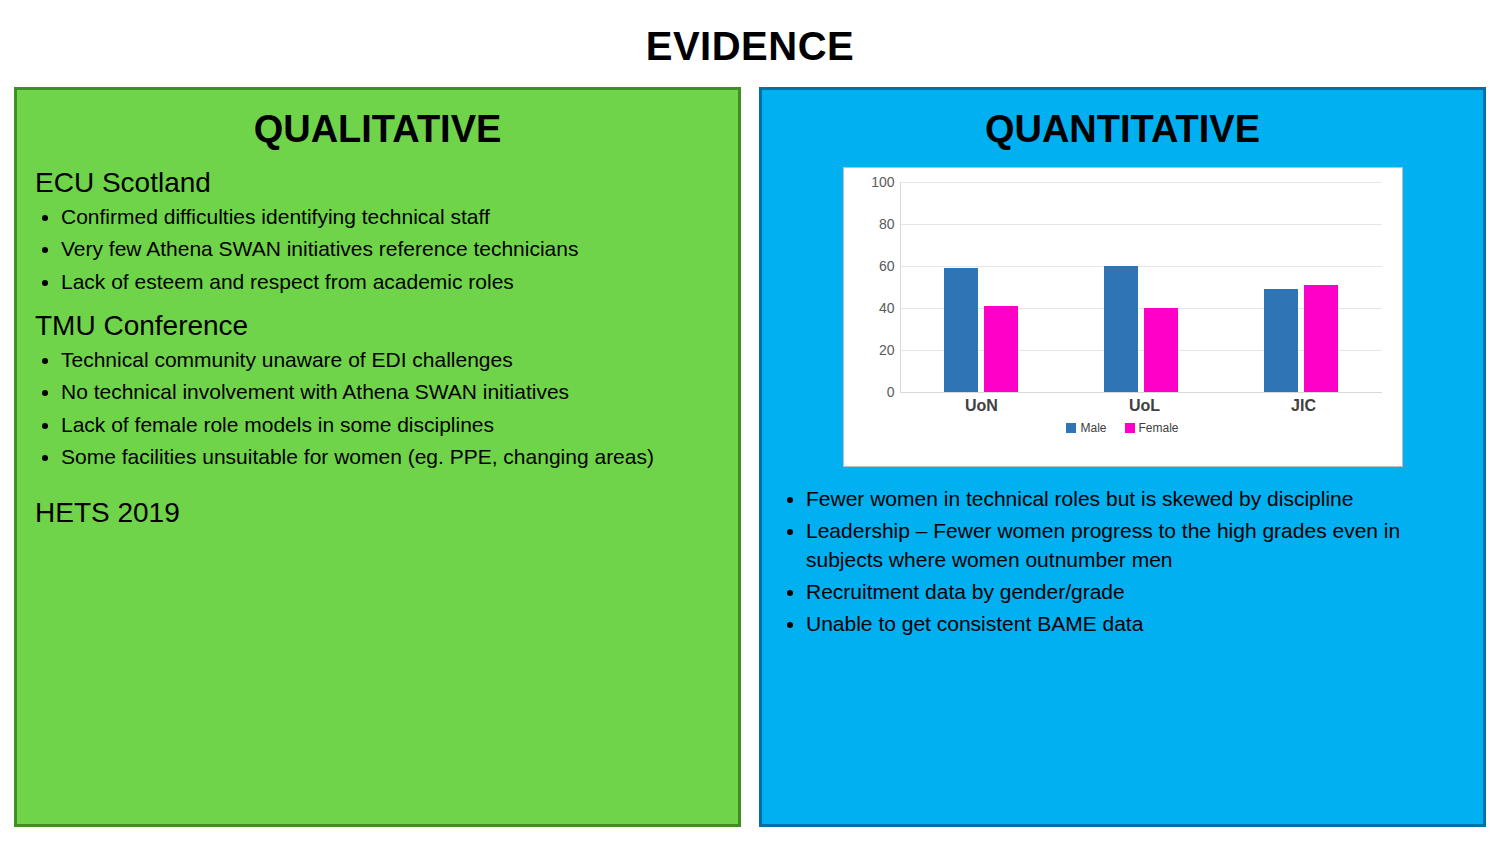EVIDENCE
QUALITATIVE
ECU Scotland
Confirmed difficulties identifying technical staff
Very few Athena SWAN initiatives reference technicians
Lack of esteem and respect from academic roles
TMU Conference
Technical community unaware of EDI challenges
No technical involvement with Athena SWAN initiatives
Lack of female role models in some disciplines
Some facilities unsuitable for women (eg. PPE, changing areas)
HETS 2019
QUANTITATIVE
100
80
60
40
20
0
UoN UoL JIC
Male Female
Fewer women in technical roles but is skewed by discipline
Leadership – Fewer women progress to the high grades even in subjects where women outnumber men
Recruitment data by gender/grade
Unable to get consistent BAME data